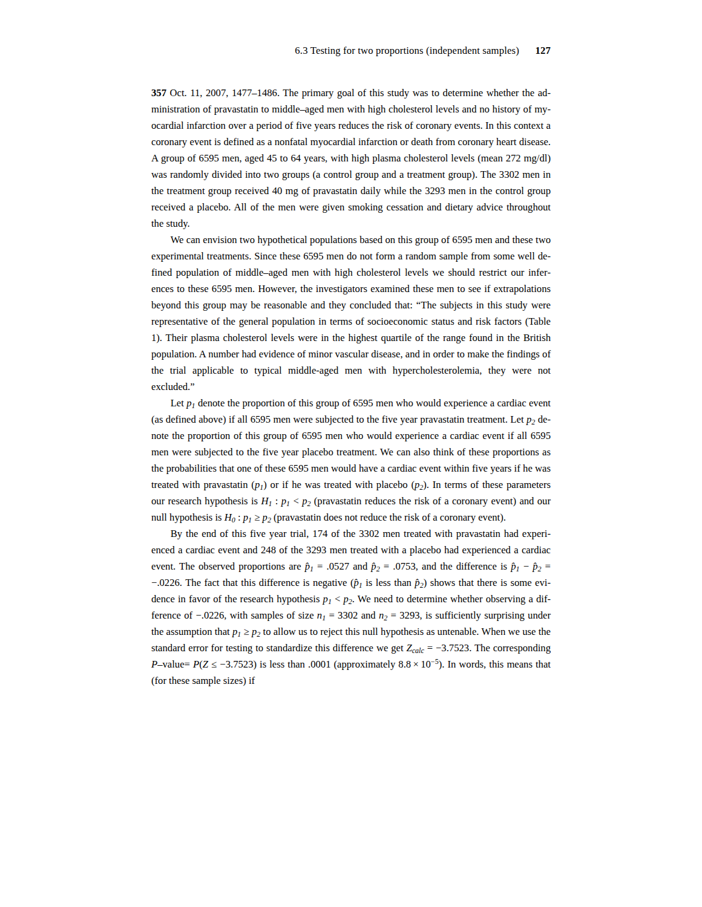6.3 Testing for two proportions (independent samples)127
357 Oct. 11, 2007, 1477–1486. The primary goal of this study was to determine whether the administration of pravastatin to middle–aged men with high cholesterol levels and no history of myocardial infarction over a period of five years reduces the risk of coronary events. In this context a coronary event is defined as a nonfatal myocardial infarction or death from coronary heart disease. A group of 6595 men, aged 45 to 64 years, with high plasma cholesterol levels (mean 272 mg/dl) was randomly divided into two groups (a control group and a treatment group). The 3302 men in the treatment group received 40 mg of pravastatin daily while the 3293 men in the control group received a placebo. All of the men were given smoking cessation and dietary advice throughout the study.
We can envision two hypothetical populations based on this group of 6595 men and these two experimental treatments. Since these 6595 men do not form a random sample from some well defined population of middle–aged men with high cholesterol levels we should restrict our inferences to these 6595 men. However, the investigators examined these men to see if extrapolations beyond this group may be reasonable and they concluded that: “The subjects in this study were representative of the general population in terms of socioeconomic status and risk factors (Table 1). Their plasma cholesterol levels were in the highest quartile of the range found in the British population. A number had evidence of minor vascular disease, and in order to make the findings of the trial applicable to typical middle-aged men with hypercholesterolemia, they were not excluded.”
Let p1 denote the proportion of this group of 6595 men who would experience a cardiac event (as defined above) if all 6595 men were subjected to the five year pravastatin treatment. Let p2 denote the proportion of this group of 6595 men who would experience a cardiac event if all 6595 men were subjected to the five year placebo treatment. We can also think of these proportions as the probabilities that one of these 6595 men would have a cardiac event within five years if he was treated with pravastatin (p1) or if he was treated with placebo (p2). In terms of these parameters our research hypothesis is H1 : p1 < p2 (pravastatin reduces the risk of a coronary event) and our null hypothesis is H0 : p1 ≥ p2 (pravastatin does not reduce the risk of a coronary event).
By the end of this five year trial, 174 of the 3302 men treated with pravastatin had experienced a cardiac event and 248 of the 3293 men treated with a placebo had experienced a cardiac event. The observed proportions are p̂1 = .0527 and p̂2 = .0753, and the difference is p̂1 − p̂2 = −.0226. The fact that this difference is negative (p̂1 is less than p̂2) shows that there is some evidence in favor of the research hypothesis p1 < p2. We need to determine whether observing a difference of −.0226, with samples of size n1 = 3302 and n2 = 3293, is sufficiently surprising under the assumption that p1 ≥ p2 to allow us to reject this null hypothesis as untenable. When we use the standard error for testing to standardize this difference we get Zcalc = −3.7523. The corresponding P–value= P(Z ≤ −3.7523) is less than .0001 (approximately 8.8 × 10−5). In words, this means that (for these sample sizes) if